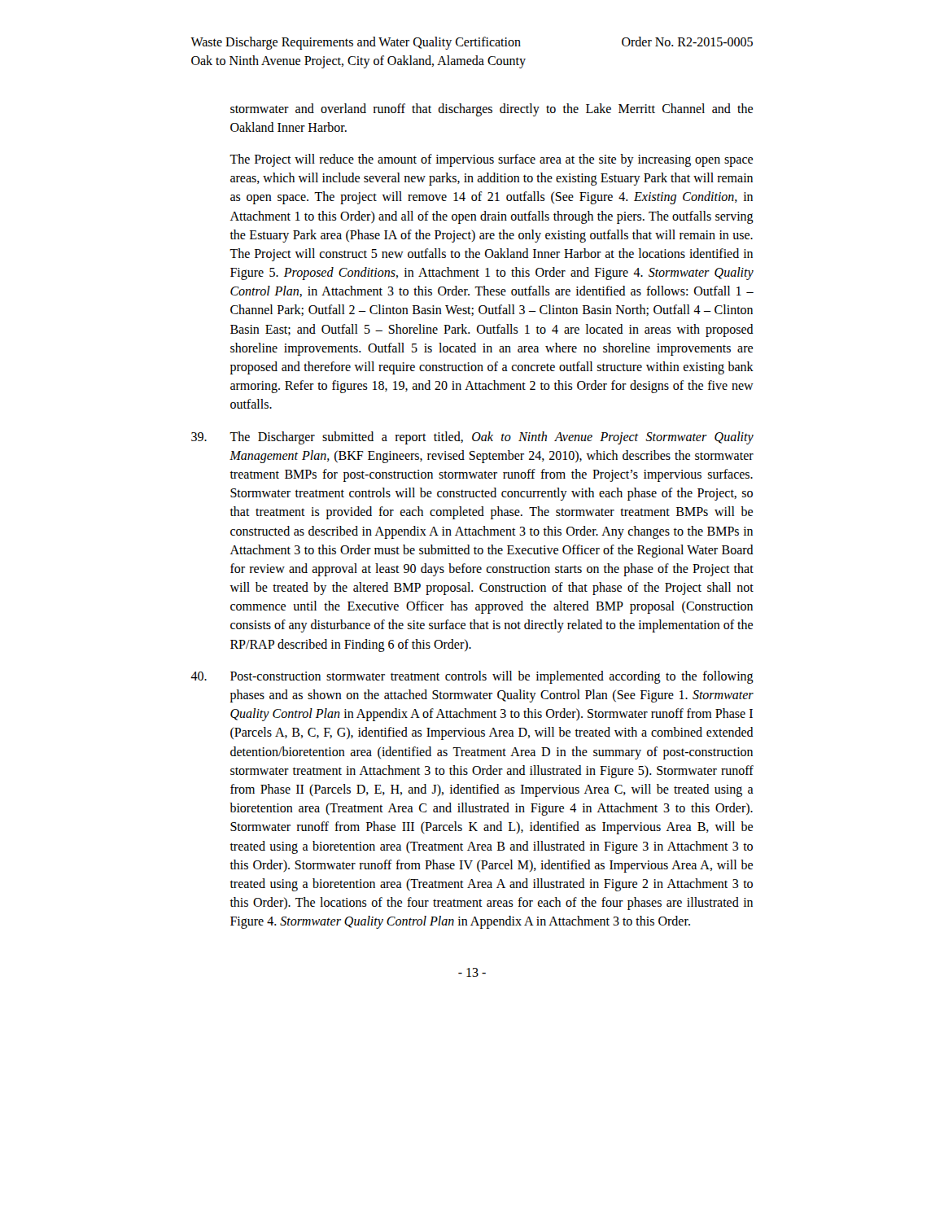Waste Discharge Requirements and Water Quality Certification
Oak to Ninth Avenue Project, City of Oakland, Alameda County
Order No. R2-2015-0005
stormwater and overland runoff that discharges directly to the Lake Merritt Channel and the Oakland Inner Harbor.
The Project will reduce the amount of impervious surface area at the site by increasing open space areas, which will include several new parks, in addition to the existing Estuary Park that will remain as open space. The project will remove 14 of 21 outfalls (See Figure 4. Existing Condition, in Attachment 1 to this Order) and all of the open drain outfalls through the piers. The outfalls serving the Estuary Park area (Phase IA of the Project) are the only existing outfalls that will remain in use. The Project will construct 5 new outfalls to the Oakland Inner Harbor at the locations identified in Figure 5. Proposed Conditions, in Attachment 1 to this Order and Figure 4. Stormwater Quality Control Plan, in Attachment 3 to this Order. These outfalls are identified as follows: Outfall 1 – Channel Park; Outfall 2 – Clinton Basin West; Outfall 3 – Clinton Basin North; Outfall 4 – Clinton Basin East; and Outfall 5 – Shoreline Park. Outfalls 1 to 4 are located in areas with proposed shoreline improvements. Outfall 5 is located in an area where no shoreline improvements are proposed and therefore will require construction of a concrete outfall structure within existing bank armoring. Refer to figures 18, 19, and 20 in Attachment 2 to this Order for designs of the five new outfalls.
39. The Discharger submitted a report titled, Oak to Ninth Avenue Project Stormwater Quality Management Plan, (BKF Engineers, revised September 24, 2010), which describes the stormwater treatment BMPs for post-construction stormwater runoff from the Project’s impervious surfaces. Stormwater treatment controls will be constructed concurrently with each phase of the Project, so that treatment is provided for each completed phase. The stormwater treatment BMPs will be constructed as described in Appendix A in Attachment 3 to this Order. Any changes to the BMPs in Attachment 3 to this Order must be submitted to the Executive Officer of the Regional Water Board for review and approval at least 90 days before construction starts on the phase of the Project that will be treated by the altered BMP proposal. Construction of that phase of the Project shall not commence until the Executive Officer has approved the altered BMP proposal (Construction consists of any disturbance of the site surface that is not directly related to the implementation of the RP/RAP described in Finding 6 of this Order).
40. Post-construction stormwater treatment controls will be implemented according to the following phases and as shown on the attached Stormwater Quality Control Plan (See Figure 1. Stormwater Quality Control Plan in Appendix A of Attachment 3 to this Order). Stormwater runoff from Phase I (Parcels A, B, C, F, G), identified as Impervious Area D, will be treated with a combined extended detention/bioretention area (identified as Treatment Area D in the summary of post-construction stormwater treatment in Attachment 3 to this Order and illustrated in Figure 5). Stormwater runoff from Phase II (Parcels D, E, H, and J), identified as Impervious Area C, will be treated using a bioretention area (Treatment Area C and illustrated in Figure 4 in Attachment 3 to this Order). Stormwater runoff from Phase III (Parcels K and L), identified as Impervious Area B, will be treated using a bioretention area (Treatment Area B and illustrated in Figure 3 in Attachment 3 to this Order). Stormwater runoff from Phase IV (Parcel M), identified as Impervious Area A, will be treated using a bioretention area (Treatment Area A and illustrated in Figure 2 in Attachment 3 to this Order). The locations of the four treatment areas for each of the four phases are illustrated in Figure 4. Stormwater Quality Control Plan in Appendix A in Attachment 3 to this Order.
- 13 -